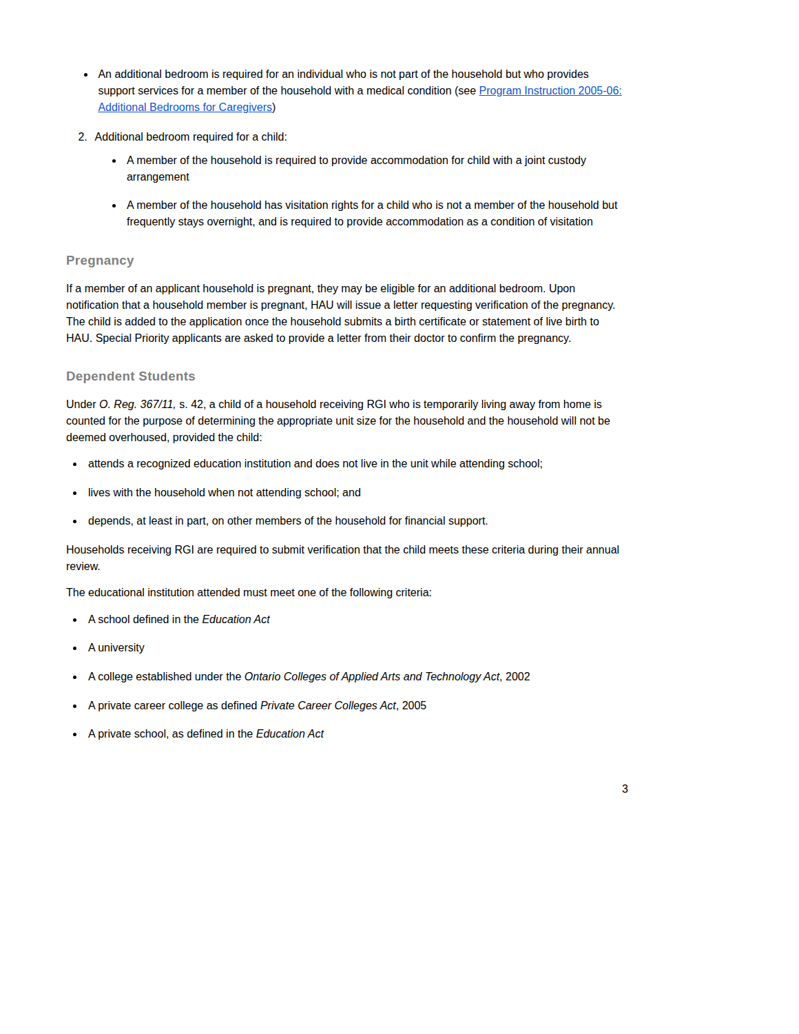An additional bedroom is required for an individual who is not part of the household but who provides support services for a member of the household with a medical condition (see Program Instruction 2005-06: Additional Bedrooms for Caregivers)
Additional bedroom required for a child:
A member of the household is required to provide accommodation for child with a joint custody arrangement
A member of the household has visitation rights for a child who is not a member of the household but frequently stays overnight, and is required to provide accommodation as a condition of visitation
Pregnancy
If a member of an applicant household is pregnant, they may be eligible for an additional bedroom. Upon notification that a household member is pregnant, HAU will issue a letter requesting verification of the pregnancy. The child is added to the application once the household submits a birth certificate or statement of live birth to HAU. Special Priority applicants are asked to provide a letter from their doctor to confirm the pregnancy.
Dependent Students
Under O. Reg. 367/11, s. 42, a child of a household receiving RGI who is temporarily living away from home is counted for the purpose of determining the appropriate unit size for the household and the household will not be deemed overhoused, provided the child:
attends a recognized education institution and does not live in the unit while attending school;
lives with the household when not attending school; and
depends, at least in part, on other members of the household for financial support.
Households receiving RGI are required to submit verification that the child meets these criteria during their annual review.
The educational institution attended must meet one of the following criteria:
A school defined in the Education Act
A university
A college established under the Ontario Colleges of Applied Arts and Technology Act, 2002
A private career college as defined Private Career Colleges Act, 2005
A private school, as defined in the Education Act
3